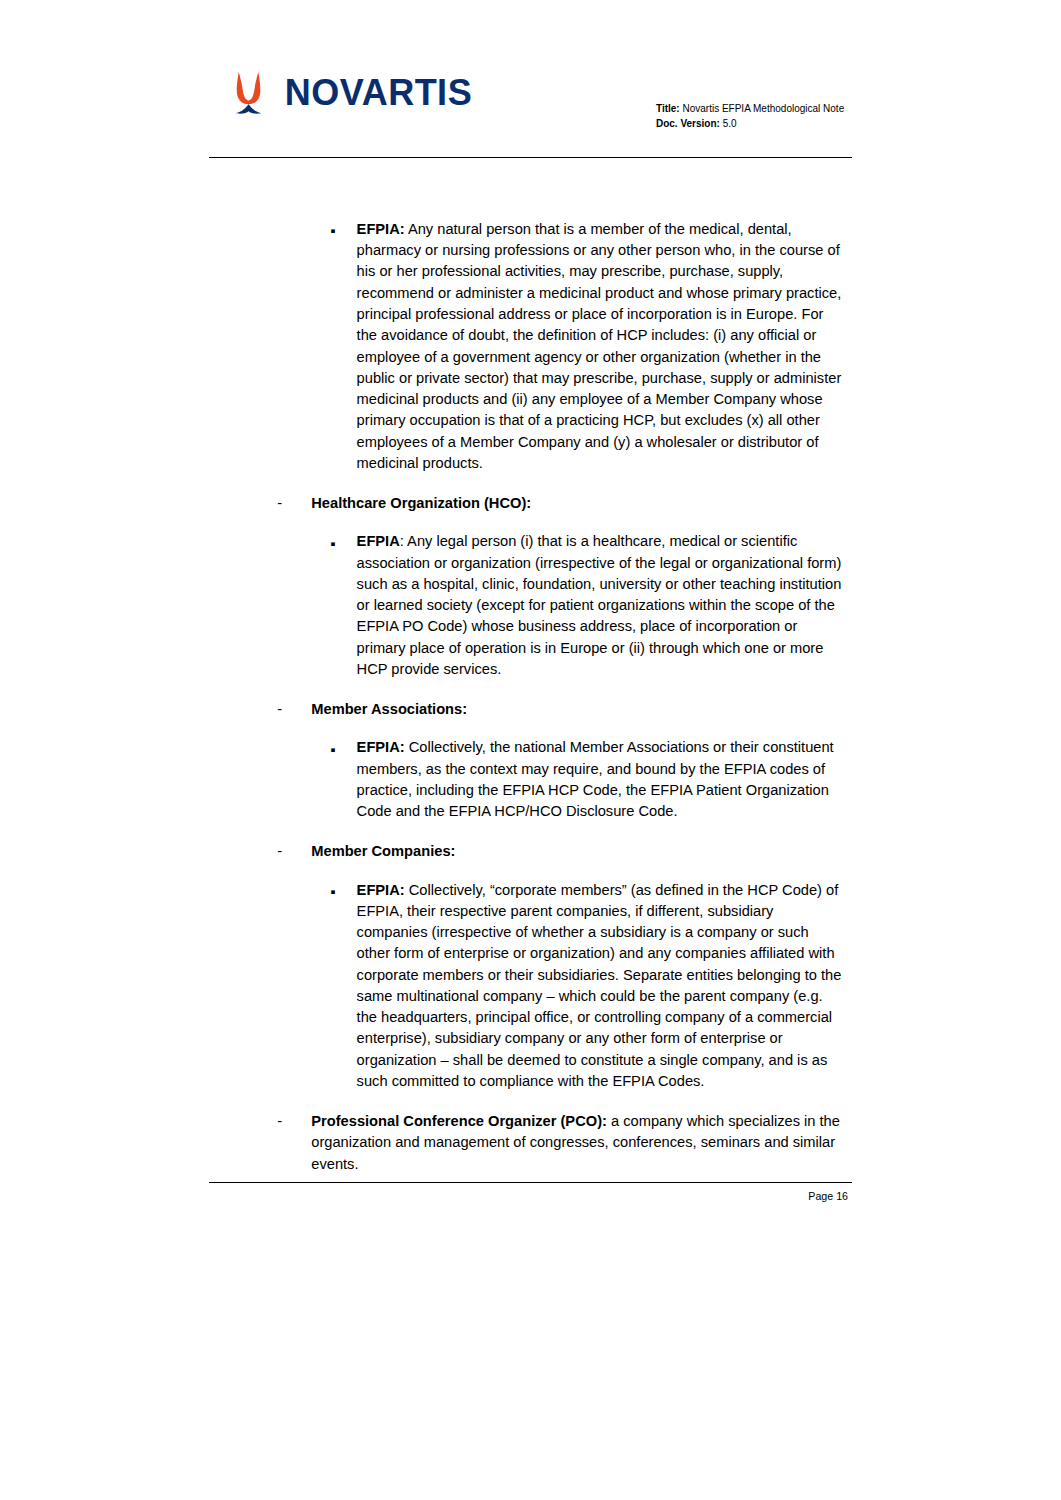NOVARTIS
Title: Novartis EFPIA Methodological Note
Doc. Version: 5.0
EFPIA: Any natural person that is a member of the medical, dental, pharmacy or nursing professions or any other person who, in the course of his or her professional activities, may prescribe, purchase, supply, recommend or administer a medicinal product and whose primary practice, principal professional address or place of incorporation is in Europe. For the avoidance of doubt, the definition of HCP includes: (i) any official or employee of a government agency or other organization (whether in the public or private sector) that may prescribe, purchase, supply or administer medicinal products and (ii) any employee of a Member Company whose primary occupation is that of a practicing HCP, but excludes (x) all other employees of a Member Company and (y) a wholesaler or distributor of medicinal products.
-
Healthcare Organization (HCO):
EFPIA: Any legal person (i) that is a healthcare, medical or scientific association or organization (irrespective of the legal or organizational form) such as a hospital, clinic, foundation, university or other teaching institution or learned society (except for patient organizations within the scope of the EFPIA PO Code) whose business address, place of incorporation or primary place of operation is in Europe or (ii) through which one or more HCP provide services.
-
Member Associations:
EFPIA: Collectively, the national Member Associations or their constituent members, as the context may require, and bound by the EFPIA codes of practice, including the EFPIA HCP Code, the EFPIA Patient Organization Code and the EFPIA HCP/HCO Disclosure Code.
-
Member Companies:
EFPIA: Collectively, “corporate members” (as defined in the HCP Code) of EFPIA, their respective parent companies, if different, subsidiary companies (irrespective of whether a subsidiary is a company or such other form of enterprise or organization) and any companies affiliated with corporate members or their subsidiaries. Separate entities belonging to the same multinational company – which could be the parent company (e.g. the headquarters, principal office, or controlling company of a commercial enterprise), subsidiary company or any other form of enterprise or organization – shall be deemed to constitute a single company, and is as such committed to compliance with the EFPIA Codes.
-
Professional Conference Organizer (PCO): a company which specializes in the organization and management of congresses, conferences, seminars and similar events.
Page 16